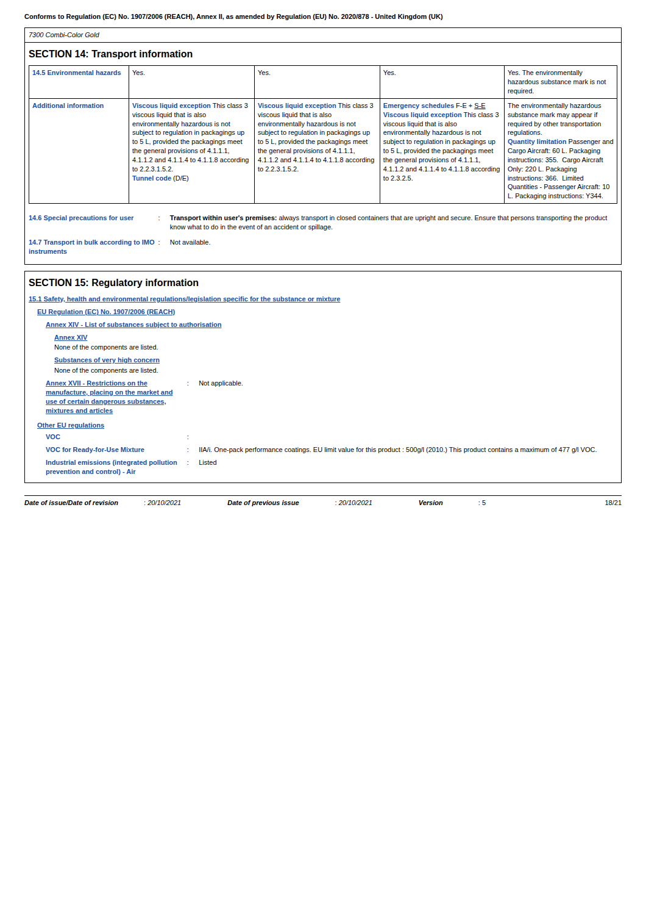Conforms to Regulation (EC) No. 1907/2006 (REACH), Annex II, as amended by Regulation (EU) No. 2020/878 - United Kingdom (UK)
7300 Combi-Color Gold
SECTION 14: Transport information
| 14.5 Environmental hazards | Yes. | Yes. | Yes. | Yes. The environmentally hazardous substance mark is not required. |
| Additional information | Viscous liquid exception This class 3 viscous liquid that is also environmentally hazardous is not subject to regulation in packagings up to 5 L, provided the packagings meet the general provisions of 4.1.1.1, 4.1.1.2 and 4.1.1.4 to 4.1.1.8 according to 2.2.3.1.5.2. Tunnel code (D/E) | Viscous liquid exception This class 3 viscous liquid that is also environmentally hazardous is not subject to regulation in packagings up to 5 L, provided the packagings meet the general provisions of 4.1.1.1, 4.1.1.2 and 4.1.1.4 to 4.1.1.8 according to 2.2.3.1.5.2. | Emergency schedules F-E + S-E Viscous liquid exception This class 3 viscous liquid that is also environmentally hazardous is not subject to regulation in packagings up to 5 L, provided the packagings meet the general provisions of 4.1.1.1, 4.1.1.2 and 4.1.1.4 to 4.1.1.8 according to 2.3.2.5. | The environmentally hazardous substance mark may appear if required by other transportation regulations. Quantity limitation Passenger and Cargo Aircraft: 60 L. Packaging instructions: 355. Cargo Aircraft Only: 220 L. Packaging instructions: 366. Limited Quantities - Passenger Aircraft: 10 L. Packaging instructions: Y344. |
| 14.6 Special precautions for user | : | Transport within user's premises: always transport in closed containers that are upright and secure. Ensure that persons transporting the product know what to do in the event of an accident or spillage. |
| 14.7 Transport in bulk according to IMO instruments | : | Not available. |
SECTION 15: Regulatory information
15.1 Safety, health and environmental regulations/legislation specific for the substance or mixture
EU Regulation (EC) No. 1907/2006 (REACH)
Annex XIV - List of substances subject to authorisation
Annex XIV
None of the components are listed.
Substances of very high concern
None of the components are listed.
| Annex XVII - Restrictions on the manufacture, placing on the market and use of certain dangerous substances, mixtures and articles | : | Not applicable. |
Other EU regulations
| VOC | : | |
| VOC for Ready-for-Use Mixture | : | IIA/i. One-pack performance coatings. EU limit value for this product : 500g/l (2010.) This product contains a maximum of 477 g/l VOC. |
| Industrial emissions (integrated pollution prevention and control) - Air | : | Listed |
| Date of issue/Date of revision | : 20/10/2021 | Date of previous issue | : 20/10/2021 | Version | : 5 | 18/21 |